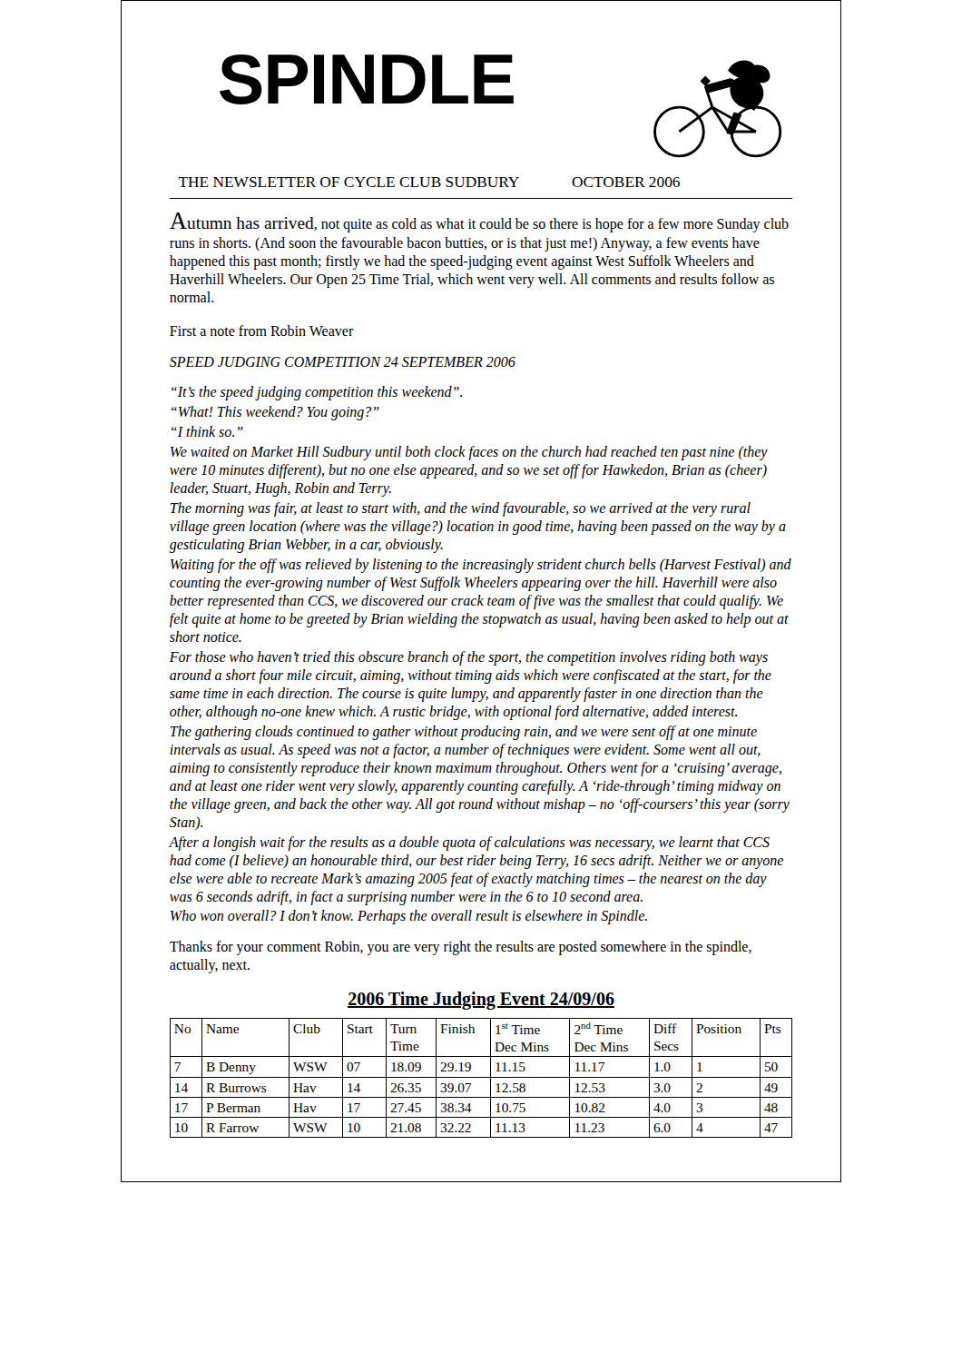SPINDLE
THE NEWSLETTER OF CYCLE CLUB SUDBURYOCTOBER 2006
Autumn has arrived, not quite as cold as what it could be so there is hope for a few more Sunday club runs in shorts. (And soon the favourable bacon butties, or is that just me!) Anyway, a few events have happened this past month; firstly we had the speed-judging event against West Suffolk Wheelers and Haverhill Wheelers. Our Open 25 Time Trial, which went very well. All comments and results follow as normal.
First a note from Robin Weaver
SPEED JUDGING COMPETITION 24 SEPTEMBER 2006
“It’s the speed judging competition this weekend”.
“What! This weekend? You going?”
“I think so.”
We waited on Market Hill Sudbury until both clock faces on the church had reached ten past nine (they were 10 minutes different), but no one else appeared, and so we set off for Hawkedon, Brian as (cheer) leader, Stuart, Hugh, Robin and Terry.
The morning was fair, at least to start with, and the wind favourable, so we arrived at the very rural village green location (where was the village?) location in good time, having been passed on the way by a gesticulating Brian Webber, in a car, obviously.
Waiting for the off was relieved by listening to the increasingly strident church bells (Harvest Festival) and counting the ever-growing number of West Suffolk Wheelers appearing over the hill. Haverhill were also better represented than CCS, we discovered our crack team of five was the smallest that could qualify. We felt quite at home to be greeted by Brian wielding the stopwatch as usual, having been asked to help out at short notice.
For those who haven’t tried this obscure branch of the sport, the competition involves riding both ways around a short four mile circuit, aiming, without timing aids which were confiscated at the start, for the same time in each direction. The course is quite lumpy, and apparently faster in one direction than the other, although no-one knew which. A rustic bridge, with optional ford alternative, added interest.
The gathering clouds continued to gather without producing rain, and we were sent off at one minute intervals as usual. As speed was not a factor, a number of techniques were evident. Some went all out, aiming to consistently reproduce their known maximum throughout. Others went for a ‘cruising’ average, and at least one rider went very slowly, apparently counting carefully. A ‘ride-through’ timing midway on the village green, and back the other way. All got round without mishap – no ‘off-coursers’ this year (sorry Stan).
After a longish wait for the results as a double quota of calculations was necessary, we learnt that CCS had come (I believe) an honourable third, our best rider being Terry, 16 secs adrift. Neither we or anyone else were able to recreate Mark’s amazing 2005 feat of exactly matching times – the nearest on the day was 6 seconds adrift, in fact a surprising number were in the 6 to 10 second area.
Who won overall? I don’t know. Perhaps the overall result is elsewhere in Spindle.
Thanks for your comment Robin, you are very right the results are posted somewhere in the spindle, actually, next.
2006 Time Judging Event 24/09/06
| No | Name | Club | Start | Turn Time | Finish | 1 st Time Dec Mins | 2 nd Time Dec Mins | Diff Secs | Position | Pts |
| --- | --- | --- | --- | --- | --- | --- | --- | --- | --- | --- |
| 7 | B Denny | WSW | 07 | 18.09 | 29.19 | 11.15 | 11.17 | 1.0 | 1 | 50 |
| 14 | R Burrows | Hav | 14 | 26.35 | 39.07 | 12.58 | 12.53 | 3.0 | 2 | 49 |
| 17 | P Berman | Hav | 17 | 27.45 | 38.34 | 10.75 | 10.82 | 4.0 | 3 | 48 |
| 10 | R Farrow | WSW | 10 | 21.08 | 32.22 | 11.13 | 11.23 | 6.0 | 4 | 47 |